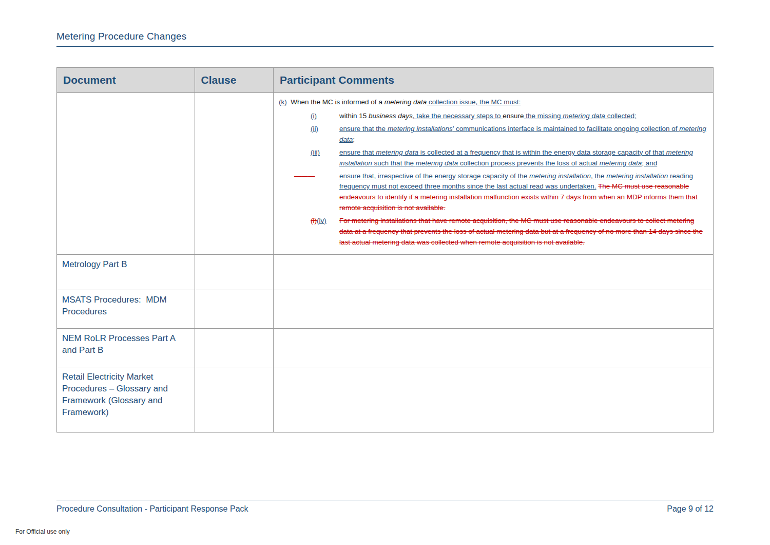Metering Procedure Changes
| Document | Clause | Participant Comments |
| --- | --- | --- |
| | | (k) When the MC is informed of a metering data collection issue, the MC must: (i) within 15 business days , take the necessary steps to ensure the missing metering data collected; (ii) ensure that the metering installations ’ communications interface is maintained to facilitate ongoing collection of metering data ; (iii) ensure that metering data is collected at a frequency that is within the energy data storage capacity of that metering installation such that the metering data collection process prevents the loss of actual metering data ; and ——— ensure that, irrespective of the energy storage capacity of the metering installation , the metering installation reading frequency must not exceed three months since the last actual read was undertaken. The MC must use reasonable endeavours to identify if a metering installation malfunction exists within 7 days from when an MDP informs them that remote acquisition is not available. (i) (iv) For metering installations that have remote acquisition, the MC must use reasonable endeavours to collect metering data at a frequency that prevents the loss of actual metering data but at a frequency of no more than 14 days since the last actual metering data was collected when remote acquisition is not available. |
| Metrology Part B | | |
| MSATS Procedures: MDM Procedures | | |
| NEM RoLR Processes Part A and Part B | | |
| Retail Electricity Market Procedures – Glossary and Framework (Glossary and Framework) | | |
Procedure Consultation - Participant Response Pack
Page 9 of 12
For Official use only